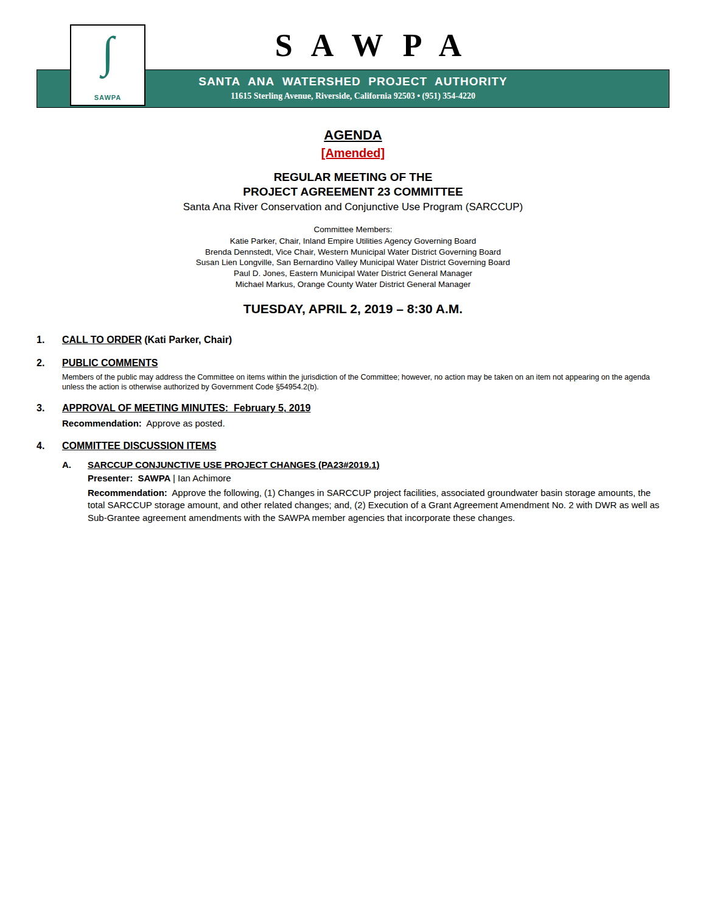∫
SAWPA
S A W P A
SANTA ANA WATERSHED PROJECT AUTHORITY
11615 Sterling Avenue, Riverside, California 92503 • (951) 354-4220
AGENDA
[Amended]
REGULAR MEETING OF THE
PROJECT AGREEMENT 23 COMMITTEE
Santa Ana River Conservation and Conjunctive Use Program (SARCCUP)
Committee Members:
Katie Parker, Chair, Inland Empire Utilities Agency Governing Board
Brenda Dennstedt, Vice Chair, Western Municipal Water District Governing Board
Susan Lien Longville, San Bernardino Valley Municipal Water District Governing Board
Paul D. Jones, Eastern Municipal Water District General Manager
Michael Markus, Orange County Water District General Manager
TUESDAY, APRIL 2, 2019 – 8:30 A.M.
CALL TO ORDER (Kati Parker, Chair)
PUBLIC COMMENTS
Members of the public may address the Committee on items within the jurisdiction of the Committee; however, no action may be taken on an item not appearing on the agenda unless the action is otherwise authorized by Government Code §54954.2(b).
APPROVAL OF MEETING MINUTES: February 5, 2019
Recommendation: Approve as posted.
COMMITTEE DISCUSSION ITEMS
A.
SARCCUP CONJUNCTIVE USE PROJECT CHANGES (PA23#2019.1)
Presenter: SAWPA | Ian Achimore
Recommendation: Approve the following, (1) Changes in SARCCUP project facilities, associated groundwater basin storage amounts, the total SARCCUP storage amount, and other related changes; and, (2) Execution of a Grant Agreement Amendment No. 2 with DWR as well as Sub-Grantee agreement amendments with the SAWPA member agencies that incorporate these changes.